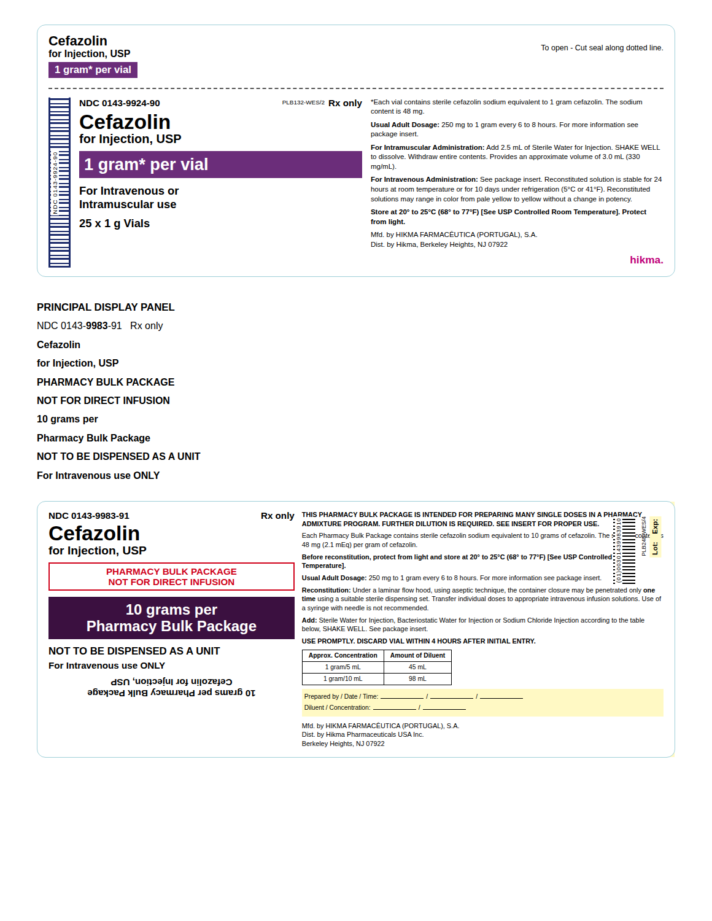Cefazolin
for Injection, USP
1 gram* per vial
To open - Cut seal along dotted line.
NDC 0143-9924-90
Rx only PLB132-WES/2
NDC 0143-9924-90
Cefazolin
for Injection, USP
1 gram* per vial
For Intravenous or
Intramuscular use
25 x 1 g Vials
*Each vial contains sterile cefazolin sodium equivalent to 1 gram cefazolin. The sodium content is 48 mg.
Usual Adult Dosage: 250 mg to 1 gram every 6 to 8 hours. For more information see package insert.
For Intramuscular Administration: Add 2.5 mL of Sterile Water for Injection. SHAKE WELL to dissolve. Withdraw entire contents. Provides an approximate volume of 3.0 mL (330 mg/mL).
For Intravenous Administration: See package insert. Reconstituted solution is stable for 24 hours at room temperature or for 10 days under refrigeration (5°C or 41°F). Reconstituted solutions may range in color from pale yellow to yellow without a change in potency.
Store at 20° to 25°C (68° to 77°F) [See USP Controlled Room Temperature]. Protect from light.
Mfd. by HIKMA FARMACÊUTICA (PORTUGAL), S.A.
Dist. by Hikma, Berkeley Heights, NJ 07922
hikma.
PRINCIPAL DISPLAY PANEL
NDC 0143-9983-91 Rx only
Cefazolin
for Injection, USP
PHARMACY BULK PACKAGE
NOT FOR DIRECT INFUSION
10 grams per
Pharmacy Bulk Package
NOT TO BE DISPENSED AS A UNIT
For Intravenous use ONLY
Rx only
NDC 0143-9983-91
Cefazolin
for Injection, USP
PHARMACY BULK PACKAGE
NOT FOR DIRECT INFUSION
10 grams per
Pharmacy Bulk Package
NOT TO BE DISPENSED AS A UNIT
For Intravenous use ONLY
10 grams per Pharmacy Bulk Package
Cefazolin for Injection, USP
THIS PHARMACY BULK PACKAGE IS INTENDED FOR PREPARING MANY SINGLE DOSES IN A PHARMACY ADMIXTURE PROGRAM. FURTHER DILUTION IS REQUIRED. SEE INSERT FOR PROPER USE.
Each Pharmacy Bulk Package contains sterile cefazolin sodium equivalent to 10 grams of cefazolin. The sodium content is 48 mg (2.1 mEq) per gram of cefazolin.
Before reconstitution, protect from light and store at 20° to 25°C (68° to 77°F) [See USP Controlled Room Temperature].
Usual Adult Dosage: 250 mg to 1 gram every 6 to 8 hours. For more information see package insert.
Reconstitution: Under a laminar flow hood, using aseptic technique, the container closure may be penetrated only one time using a suitable sterile dispensing set. Transfer individual doses to appropriate intravenous infusion solutions. Use of a syringe with needle is not recommended.
Add: Sterile Water for Injection, Bacteriostatic Water for Injection or Sodium Chloride Injection according to the table below, SHAKE WELL. See package insert.
USE PROMPTLY. DISCARD VIAL WITHIN 4 HOURS AFTER INITIAL ENTRY.
| Approx. Concentration | Amount of Diluent |
| --- | --- |
| 1 gram/5 mL | 45 mL |
| 1 gram/10 mL | 98 mL |
Prepared by / Date / Time: / /
Diluent / Concentration: /
Mfd. by HIKMA FARMACÊUTICA (PORTUGAL), S.A.
Dist. by Hikma Pharmaceuticals USA Inc.
Berkeley Heights, NJ 07922
(01)00301439983910
PLB248-WES/4
Lot: Exp: